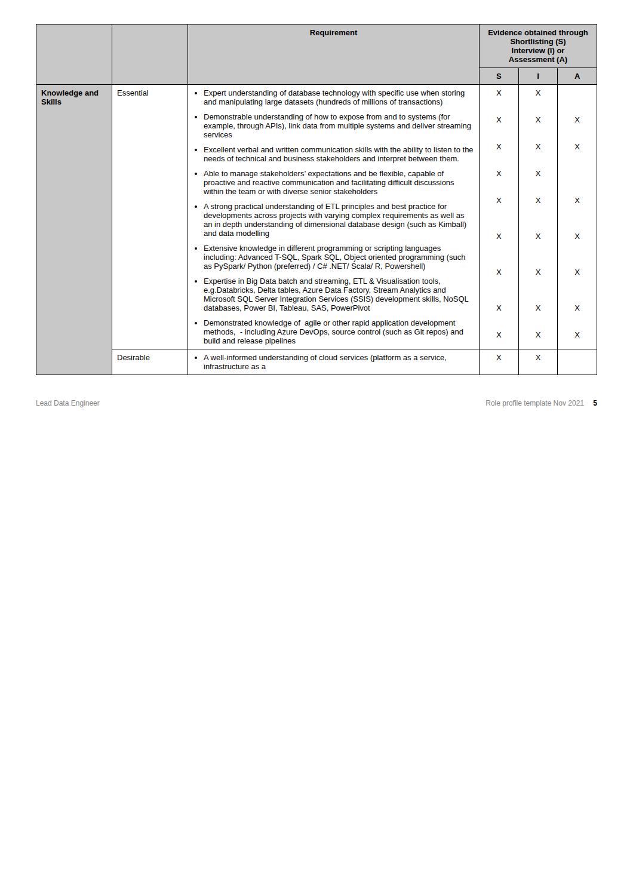| | | Requirement | Evidence obtained through Shortlisting (S) Interview (I) or Assessment (A) |
| --- | --- | --- | --- |
| S | I | A |
| Knowledge and Skills | Essential | Expert understanding of database technology with specific use when storing and manipulating large datasets (hundreds of millions of transactions) Demonstrable understanding of how to expose from and to systems (for example, through APIs), link data from multiple systems and deliver streaming services Excellent verbal and written communication skills with the ability to listen to the needs of technical and business stakeholders and interpret between them. Able to manage stakeholders’ expectations and be flexible, capable of proactive and reactive communication and facilitating difficult discussions within the team or with diverse senior stakeholders A strong practical understanding of ETL principles and best practice for developments across projects with varying complex requirements as well as an in depth understanding of dimensional database design (such as Kimball) and data modelling Extensive knowledge in different programming or scripting languages including: Advanced T-SQL, Spark SQL, Object oriented programming (such as PySpark/ Python (preferred) / C# .NET/ Scala/ R, Powershell) Expertise in Big Data batch and streaming, ETL & Visualisation tools, e.g.Databricks, Delta tables, Azure Data Factory, Stream Analytics and Microsoft SQL Server Integration Services (SSIS) development skills, NoSQL databases, Power BI, Tableau, SAS, PowerPivot Demonstrated knowledge of agile or other rapid application development methods, - including Azure DevOps, source control (such as Git repos) and build and release pipelines | X X X X X X X X X | X X X X X X X X X | X X X X X X X |
| Desirable | A well-informed understanding of cloud services (platform as a service, infrastructure as a | X | X | |
Lead Data Engineer Role profile template Nov 2021 5